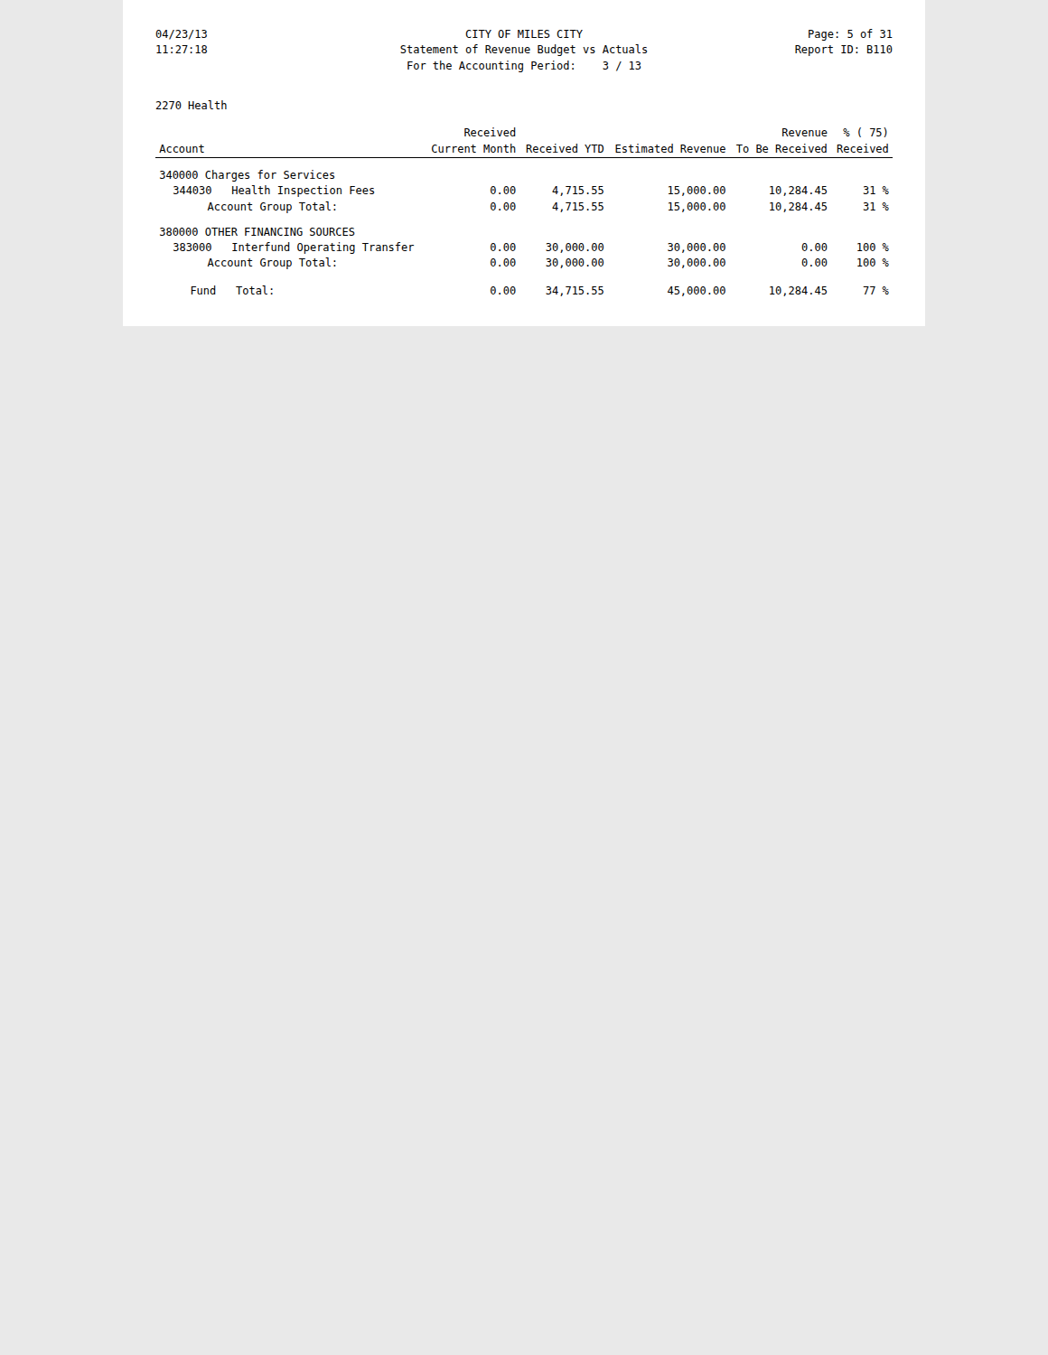04/23/13
11:27:18
CITY OF MILES CITY
Statement of Revenue Budget vs Actuals
For the Accounting Period: 3 / 13
Page: 5 of 31
Report ID: B110
2270 Health
| | Received | | | Revenue | % ( 75) |
| --- | --- | --- | --- | --- | --- |
| Account | Current Month | Received YTD | Estimated Revenue | To Be Received | Received |
| 340000 Charges for Services |
| 344030 Health Inspection Fees | 0.00 | 4,715.55 | 15,000.00 | 10,284.45 | 31 % |
| Account Group Total: | 0.00 | 4,715.55 | 15,000.00 | 10,284.45 | 31 % |
| 380000 OTHER FINANCING SOURCES |
| 383000 Interfund Operating Transfer | 0.00 | 30,000.00 | 30,000.00 | 0.00 | 100 % |
| Account Group Total: | 0.00 | 30,000.00 | 30,000.00 | 0.00 | 100 % |
| Fund Total: | 0.00 | 34,715.55 | 45,000.00 | 10,284.45 | 77 % |